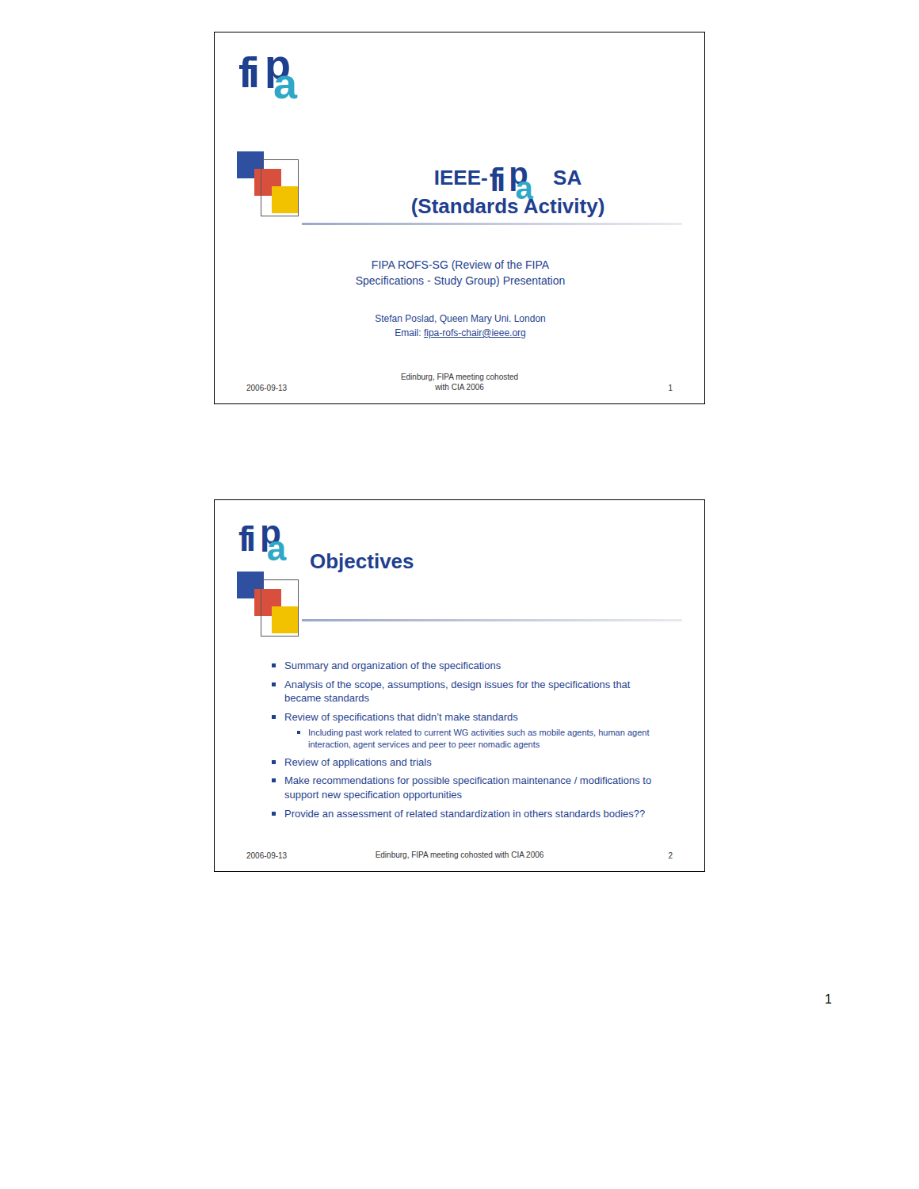fipa
IEEE-fipa SA
(Standards Activity)
FIPA ROFS-SG (Review of the FIPA
Specifications - Study Group) Presentation
Stefan Poslad, Queen Mary Uni. London
Email: fipa-rofs-chair@ieee.org
2006-09-13 Edinburg, FIPA meeting cohosted
with CIA 2006 1
fipa
Objectives
Summary and organization of the specifications
Analysis of the scope, assumptions, design issues for the specifications that became standards
Review of specifications that didn’t make standards
Including past work related to current WG activities such as mobile agents, human agent interaction, agent services and peer to peer nomadic agents
Review of applications and trials
Make recommendations for possible specification maintenance / modifications to support new specification opportunities
Provide an assessment of related standardization in others standards bodies??
2006-09-13 Edinburg, FIPA meeting cohosted with CIA 2006 2
1